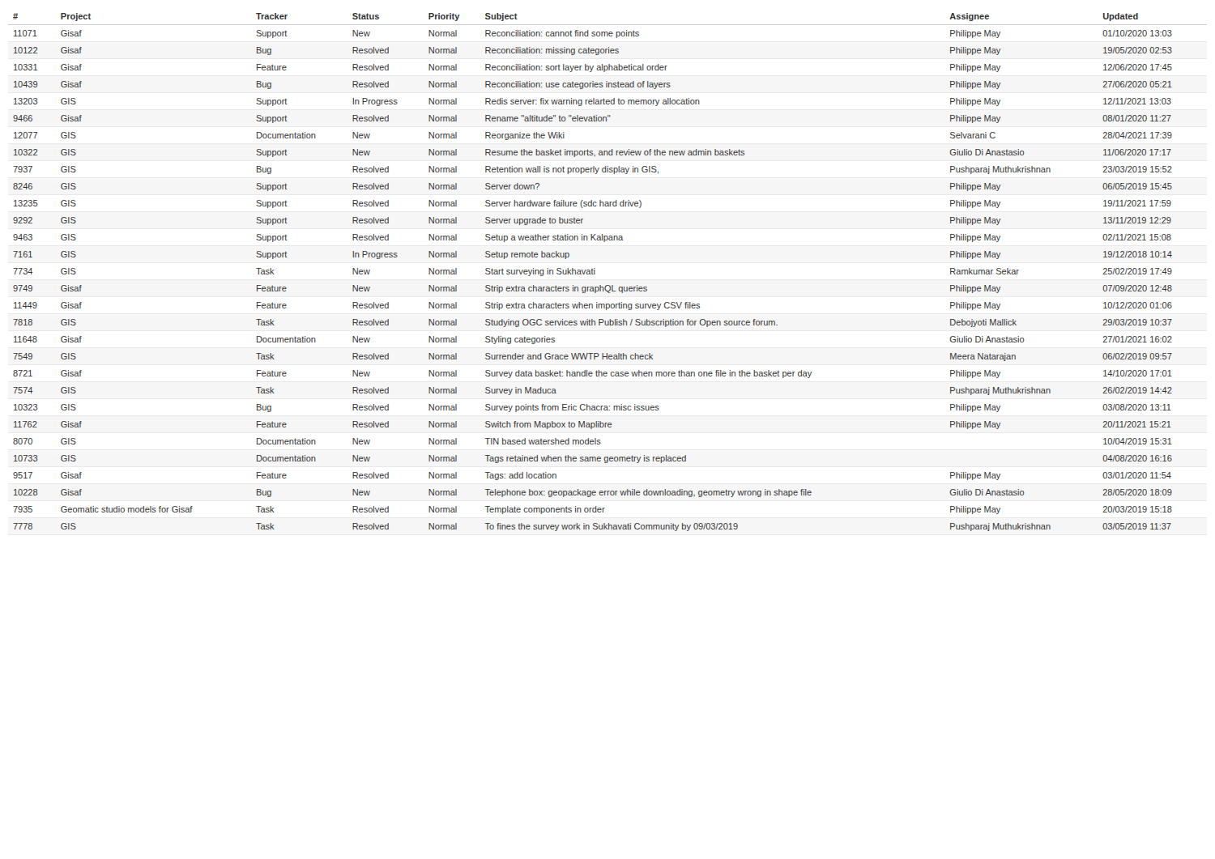| # | Project | Tracker | Status | Priority | Subject | Assignee | Updated |
| --- | --- | --- | --- | --- | --- | --- | --- |
| 11071 | Gisaf | Support | New | Normal | Reconciliation: cannot find some points | Philippe May | 01/10/2020 13:03 |
| 10122 | Gisaf | Bug | Resolved | Normal | Reconciliation: missing categories | Philippe May | 19/05/2020 02:53 |
| 10331 | Gisaf | Feature | Resolved | Normal | Reconciliation: sort layer by alphabetical order | Philippe May | 12/06/2020 17:45 |
| 10439 | Gisaf | Bug | Resolved | Normal | Reconciliation: use categories instead of layers | Philippe May | 27/06/2020 05:21 |
| 13203 | GIS | Support | In Progress | Normal | Redis server: fix warning relarted to memory allocation | Philippe May | 12/11/2021 13:03 |
| 9466 | Gisaf | Support | Resolved | Normal | Rename "altitude" to "elevation" | Philippe May | 08/01/2020 11:27 |
| 12077 | GIS | Documentation | New | Normal | Reorganize the Wiki | Selvarani C | 28/04/2021 17:39 |
| 10322 | GIS | Support | New | Normal | Resume the basket imports, and review of the new admin baskets | Giulio Di Anastasio | 11/06/2020 17:17 |
| 7937 | GIS | Bug | Resolved | Normal | Retention wall is not properly display in GIS, | Pushparaj Muthukrishnan | 23/03/2019 15:52 |
| 8246 | GIS | Support | Resolved | Normal | Server down? | Philippe May | 06/05/2019 15:45 |
| 13235 | GIS | Support | Resolved | Normal | Server hardware failure (sdc hard drive) | Philippe May | 19/11/2021 17:59 |
| 9292 | GIS | Support | Resolved | Normal | Server upgrade to buster | Philippe May | 13/11/2019 12:29 |
| 9463 | GIS | Support | Resolved | Normal | Setup a weather station in Kalpana | Philippe May | 02/11/2021 15:08 |
| 7161 | GIS | Support | In Progress | Normal | Setup remote backup | Philippe May | 19/12/2018 10:14 |
| 7734 | GIS | Task | New | Normal | Start surveying in Sukhavati | Ramkumar Sekar | 25/02/2019 17:49 |
| 9749 | Gisaf | Feature | New | Normal | Strip extra characters in graphQL queries | Philippe May | 07/09/2020 12:48 |
| 11449 | Gisaf | Feature | Resolved | Normal | Strip extra characters when importing survey CSV files | Philippe May | 10/12/2020 01:06 |
| 7818 | GIS | Task | Resolved | Normal | Studying OGC services with Publish / Subscription for Open source forum. | Debojyoti Mallick | 29/03/2019 10:37 |
| 11648 | Gisaf | Documentation | New | Normal | Styling categories | Giulio Di Anastasio | 27/01/2021 16:02 |
| 7549 | GIS | Task | Resolved | Normal | Surrender and Grace WWTP Health check | Meera Natarajan | 06/02/2019 09:57 |
| 8721 | Gisaf | Feature | New | Normal | Survey data basket: handle the case when more than one file in the basket per day | Philippe May | 14/10/2020 17:01 |
| 7574 | GIS | Task | Resolved | Normal | Survey in Maduca | Pushparaj Muthukrishnan | 26/02/2019 14:42 |
| 10323 | GIS | Bug | Resolved | Normal | Survey points from Eric Chacra: misc issues | Philippe May | 03/08/2020 13:11 |
| 11762 | Gisaf | Feature | Resolved | Normal | Switch from Mapbox to Maplibre | Philippe May | 20/11/2021 15:21 |
| 8070 | GIS | Documentation | New | Normal | TIN based watershed models | | 10/04/2019 15:31 |
| 10733 | GIS | Documentation | New | Normal | Tags retained when the same geometry is replaced | | 04/08/2020 16:16 |
| 9517 | Gisaf | Feature | Resolved | Normal | Tags: add location | Philippe May | 03/01/2020 11:54 |
| 10228 | Gisaf | Bug | New | Normal | Telephone box: geopackage error while downloading, geometry wrong in shape file | Giulio Di Anastasio | 28/05/2020 18:09 |
| 7935 | Geomatic studio models for Gisaf | Task | Resolved | Normal | Template components in order | Philippe May | 20/03/2019 15:18 |
| 7778 | GIS | Task | Resolved | Normal | To fines the survey work in Sukhavati Community by 09/03/2019 | Pushparaj Muthukrishnan | 03/05/2019 11:37 |